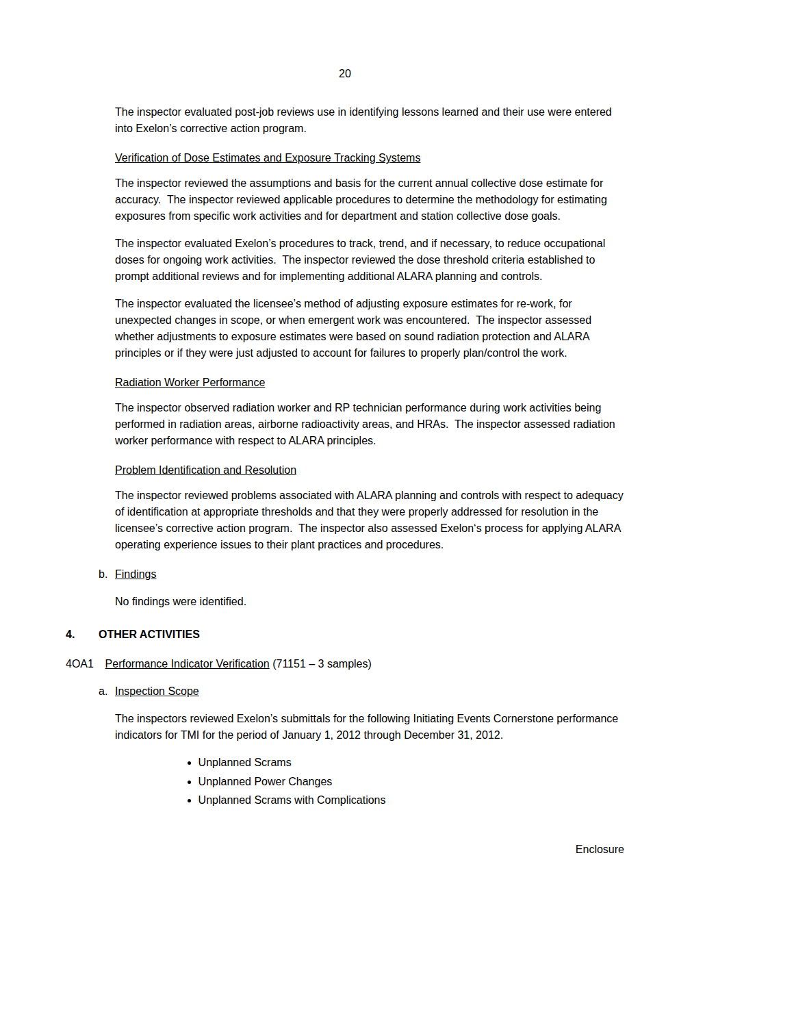20
The inspector evaluated post-job reviews use in identifying lessons learned and their use were entered into Exelon’s corrective action program.
Verification of Dose Estimates and Exposure Tracking Systems
The inspector reviewed the assumptions and basis for the current annual collective dose estimate for accuracy. The inspector reviewed applicable procedures to determine the methodology for estimating exposures from specific work activities and for department and station collective dose goals.
The inspector evaluated Exelon’s procedures to track, trend, and if necessary, to reduce occupational doses for ongoing work activities. The inspector reviewed the dose threshold criteria established to prompt additional reviews and for implementing additional ALARA planning and controls.
The inspector evaluated the licensee’s method of adjusting exposure estimates for re-work, for unexpected changes in scope, or when emergent work was encountered. The inspector assessed whether adjustments to exposure estimates were based on sound radiation protection and ALARA principles or if they were just adjusted to account for failures to properly plan/control the work.
Radiation Worker Performance
The inspector observed radiation worker and RP technician performance during work activities being performed in radiation areas, airborne radioactivity areas, and HRAs. The inspector assessed radiation worker performance with respect to ALARA principles.
Problem Identification and Resolution
The inspector reviewed problems associated with ALARA planning and controls with respect to adequacy of identification at appropriate thresholds and that they were properly addressed for resolution in the licensee’s corrective action program. The inspector also assessed Exelon‘s process for applying ALARA operating experience issues to their plant practices and procedures.
b. Findings
No findings were identified.
4. OTHER ACTIVITIES
4OA1 Performance Indicator Verification (71151 – 3 samples)
a. Inspection Scope
The inspectors reviewed Exelon’s submittals for the following Initiating Events Cornerstone performance indicators for TMI for the period of January 1, 2012 through December 31, 2012.
Unplanned Scrams
Unplanned Power Changes
Unplanned Scrams with Complications
Enclosure